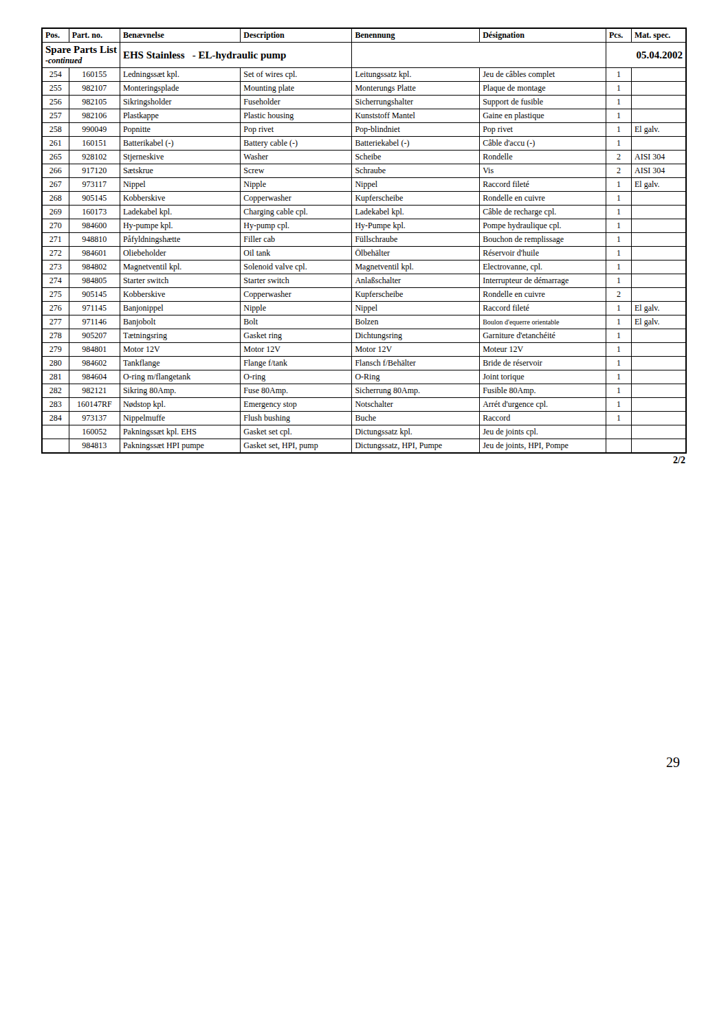| Spare Parts List -continued | EHS Stainless - EL-hydraulic pump | | 05.04.2002 |
| Pos. | Part. no. | Benævnelse | Description | Benennung | Désignation | Pcs. | Mat. spec. |
| 254 | 160155 | Ledningssæt kpl. | Set of wires cpl. | Leitungssatz kpl. | Jeu de câbles complet | 1 | |
| 255 | 982107 | Monteringsplade | Mounting plate | Monterungs Platte | Plaque de montage | 1 | |
| 256 | 982105 | Sikringsholder | Fuseholder | Sicherrungshalter | Support de fusible | 1 | |
| 257 | 982106 | Plastkappe | Plastic housing | Kunststoff Mantel | Gaine en plastique | 1 | |
| 258 | 990049 | Popnitte | Pop rivet | Pop-blindniet | Pop rivet | 1 | El galv. |
| 261 | 160151 | Batterikabel (-) | Battery cable (-) | Batteriekabel (-) | Câble d'accu (-) | 1 | |
| 265 | 928102 | Stjerneskive | Washer | Scheibe | Rondelle | 2 | AISI 304 |
| 266 | 917120 | Sætskrue | Screw | Schraube | Vis | 2 | AISI 304 |
| 267 | 973117 | Nippel | Nipple | Nippel | Raccord fileté | 1 | El galv. |
| 268 | 905145 | Kobberskive | Copperwasher | Kupferscheibe | Rondelle en cuivre | 1 | |
| 269 | 160173 | Ladekabel kpl. | Charging cable cpl. | Ladekabel kpl. | Câble de recharge cpl. | 1 | |
| 270 | 984600 | Hy-pumpe kpl. | Hy-pump cpl. | Hy-Pumpe kpl. | Pompe hydraulique cpl. | 1 | |
| 271 | 948810 | Påfyldningshætte | Filler cab | Füllschraube | Bouchon de remplissage | 1 | |
| 272 | 984601 | Oliebeholder | Oil tank | Ölbehälter | Réservoir d'huile | 1 | |
| 273 | 984802 | Magnetventil kpl. | Solenoid valve cpl. | Magnetventil kpl. | Electrovanne, cpl. | 1 | |
| 274 | 984805 | Starter switch | Starter switch | Anlaßschalter | Interrupteur de démarrage | 1 | |
| 275 | 905145 | Kobberskive | Copperwasher | Kupferscheibe | Rondelle en cuivre | 2 | |
| 276 | 971145 | Banjonippel | Nipple | Nippel | Raccord fileté | 1 | El galv. |
| 277 | 971146 | Banjobolt | Bolt | Bolzen | Boulon d'equerre orientable | 1 | El galv. |
| 278 | 905207 | Tætningsring | Gasket ring | Dichtungsring | Garniture d'etanchéité | 1 | |
| 279 | 984801 | Motor 12V | Motor 12V | Motor 12V | Moteur 12V | 1 | |
| 280 | 984602 | Tankflange | Flange f/tank | Flansch f/Behälter | Bride de réservoir | 1 | |
| 281 | 984604 | O-ring m/flangetank | O-ring | O-Ring | Joint torique | 1 | |
| 282 | 982121 | Sikring 80Amp. | Fuse 80Amp. | Sicherrung 80Amp. | Fusible 80Amp. | 1 | |
| 283 | 160147RF | Nødstop kpl. | Emergency stop | Notschalter | Arrét d'urgence cpl. | 1 | |
| 284 | 973137 | Nippelmuffe | Flush bushing | Buche | Raccord | 1 | |
| | 160052 | Pakningssæt kpl. EHS | Gasket set cpl. | Dictungssatz kpl. | Jeu de joints cpl. | | |
| | 984813 | Pakningssæt HPI pumpe | Gasket set, HPI, pump | Dictungssatz, HPI, Pumpe | Jeu de joints, HPI, Pompe | | |
2/2
29